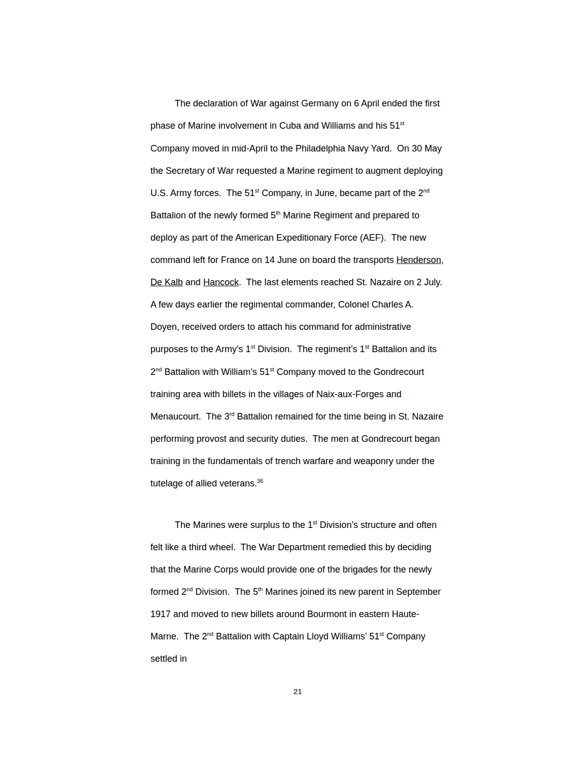The declaration of War against Germany on 6 April ended the first phase of Marine involvement in Cuba and Williams and his 51st Company moved in mid-April to the Philadelphia Navy Yard. On 30 May the Secretary of War requested a Marine regiment to augment deploying U.S. Army forces. The 51st Company, in June, became part of the 2nd Battalion of the newly formed 5th Marine Regiment and prepared to deploy as part of the American Expeditionary Force (AEF). The new command left for France on 14 June on board the transports Henderson, De Kalb and Hancock. The last elements reached St. Nazaire on 2 July. A few days earlier the regimental commander, Colonel Charles A. Doyen, received orders to attach his command for administrative purposes to the Army’s 1st Division. The regiment’s 1st Battalion and its 2nd Battalion with William’s 51st Company moved to the Gondrecourt training area with billets in the villages of Naix-aux-Forges and Menaucourt. The 3rd Battalion remained for the time being in St. Nazaire performing provost and security duties. The men at Gondrecourt began training in the fundamentals of trench warfare and weaponry under the tutelage of allied veterans.36
The Marines were surplus to the 1st Division’s structure and often felt like a third wheel. The War Department remedied this by deciding that the Marine Corps would provide one of the brigades for the newly formed 2nd Division. The 5th Marines joined its new parent in September 1917 and moved to new billets around Bourmont in eastern Haute-Marne. The 2nd Battalion with Captain Lloyd Williams’ 51st Company settled in
21